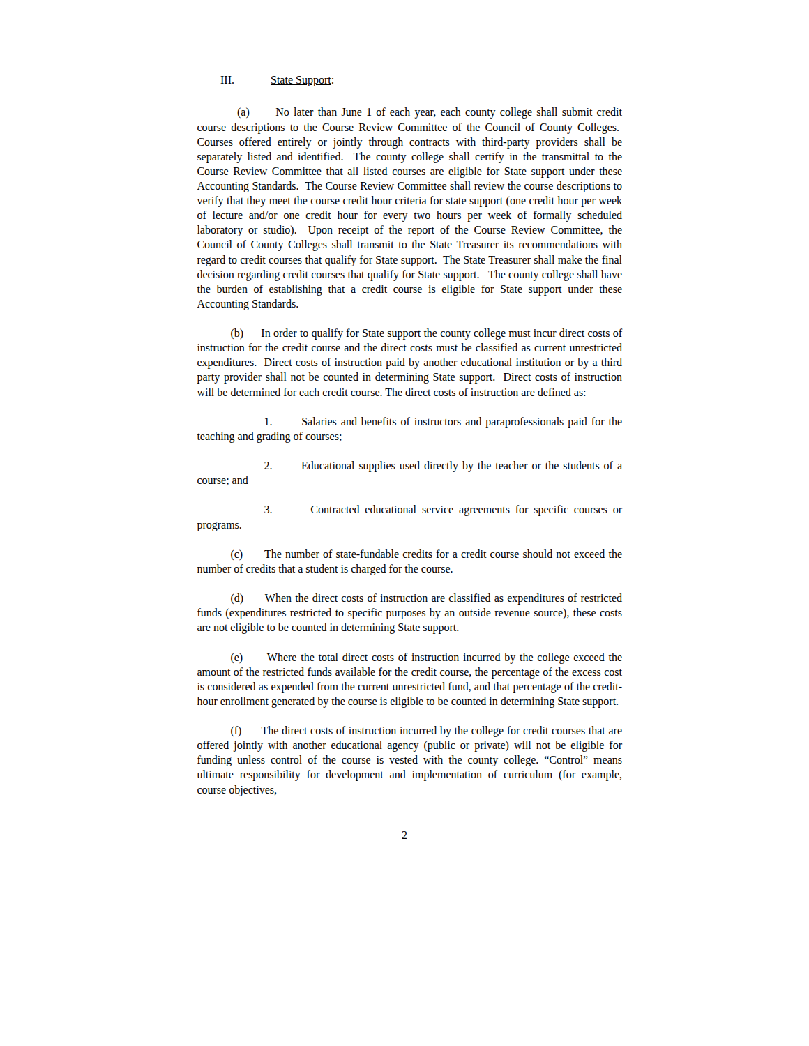III. State Support:
(a) No later than June 1 of each year, each county college shall submit credit course descriptions to the Course Review Committee of the Council of County Colleges. Courses offered entirely or jointly through contracts with third-party providers shall be separately listed and identified. The county college shall certify in the transmittal to the Course Review Committee that all listed courses are eligible for State support under these Accounting Standards. The Course Review Committee shall review the course descriptions to verify that they meet the course credit hour criteria for state support (one credit hour per week of lecture and/or one credit hour for every two hours per week of formally scheduled laboratory or studio). Upon receipt of the report of the Course Review Committee, the Council of County Colleges shall transmit to the State Treasurer its recommendations with regard to credit courses that qualify for State support. The State Treasurer shall make the final decision regarding credit courses that qualify for State support. The county college shall have the burden of establishing that a credit course is eligible for State support under these Accounting Standards.
(b) In order to qualify for State support the county college must incur direct costs of instruction for the credit course and the direct costs must be classified as current unrestricted expenditures. Direct costs of instruction paid by another educational institution or by a third party provider shall not be counted in determining State support. Direct costs of instruction will be determined for each credit course. The direct costs of instruction are defined as:
1. Salaries and benefits of instructors and paraprofessionals paid for the teaching and grading of courses;
2. Educational supplies used directly by the teacher or the students of a course; and
3. Contracted educational service agreements for specific courses or programs.
(c) The number of state-fundable credits for a credit course should not exceed the number of credits that a student is charged for the course.
(d) When the direct costs of instruction are classified as expenditures of restricted funds (expenditures restricted to specific purposes by an outside revenue source), these costs are not eligible to be counted in determining State support.
(e) Where the total direct costs of instruction incurred by the college exceed the amount of the restricted funds available for the credit course, the percentage of the excess cost is considered as expended from the current unrestricted fund, and that percentage of the credit-hour enrollment generated by the course is eligible to be counted in determining State support.
(f) The direct costs of instruction incurred by the college for credit courses that are offered jointly with another educational agency (public or private) will not be eligible for funding unless control of the course is vested with the county college. “Control” means ultimate responsibility for development and implementation of curriculum (for example, course objectives,
2